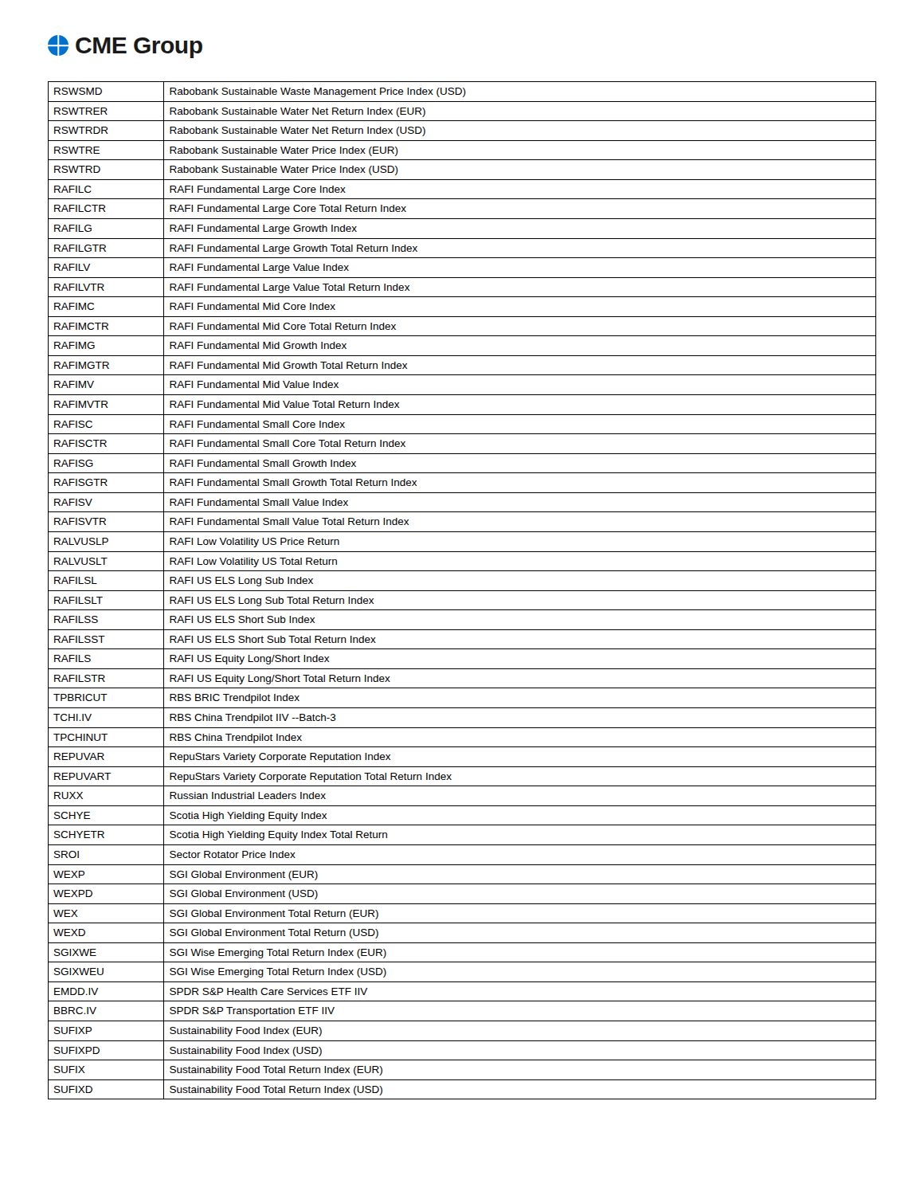CME Group
| RSWSMD | Rabobank Sustainable Waste Management Price Index (USD) |
| RSWTRER | Rabobank Sustainable Water Net Return Index (EUR) |
| RSWTRDR | Rabobank Sustainable Water Net Return Index (USD) |
| RSWTRE | Rabobank Sustainable Water Price Index (EUR) |
| RSWTRD | Rabobank Sustainable Water Price Index (USD) |
| RAFILC | RAFI Fundamental Large Core Index |
| RAFILCTR | RAFI Fundamental Large Core Total Return Index |
| RAFILG | RAFI Fundamental Large Growth Index |
| RAFILGTR | RAFI Fundamental Large Growth Total Return Index |
| RAFILV | RAFI Fundamental Large Value Index |
| RAFILVTR | RAFI Fundamental Large Value Total Return Index |
| RAFIMC | RAFI Fundamental Mid Core Index |
| RAFIMCTR | RAFI Fundamental Mid Core Total Return Index |
| RAFIMG | RAFI Fundamental Mid Growth Index |
| RAFIMGTR | RAFI Fundamental Mid Growth Total Return Index |
| RAFIMV | RAFI Fundamental Mid Value Index |
| RAFIMVTR | RAFI Fundamental Mid Value Total Return Index |
| RAFISC | RAFI Fundamental Small Core Index |
| RAFISCTR | RAFI Fundamental Small Core Total Return Index |
| RAFISG | RAFI Fundamental Small Growth Index |
| RAFISGTR | RAFI Fundamental Small Growth Total Return Index |
| RAFISV | RAFI Fundamental Small Value Index |
| RAFISVTR | RAFI Fundamental Small Value Total Return Index |
| RALVUSLP | RAFI Low Volatility US Price Return |
| RALVUSLT | RAFI Low Volatility US Total Return |
| RAFILSL | RAFI US ELS Long Sub Index |
| RAFILSLT | RAFI US ELS Long Sub Total Return Index |
| RAFILSS | RAFI US ELS Short Sub Index |
| RAFILSST | RAFI US ELS Short Sub Total Return Index |
| RAFILS | RAFI US Equity Long/Short Index |
| RAFILSTR | RAFI US Equity Long/Short Total Return Index |
| TPBRICUT | RBS BRIC Trendpilot Index |
| TCHI.IV | RBS China Trendpilot IIV --Batch-3 |
| TPCHINUT | RBS China Trendpilot Index |
| REPUVAR | RepuStars Variety Corporate Reputation Index |
| REPUVART | RepuStars Variety Corporate Reputation Total Return Index |
| RUXX | Russian Industrial Leaders Index |
| SCHYE | Scotia High Yielding Equity Index |
| SCHYETR | Scotia High Yielding Equity Index Total Return |
| SROI | Sector Rotator Price Index |
| WEXP | SGI Global Environment (EUR) |
| WEXPD | SGI Global Environment (USD) |
| WEX | SGI Global Environment Total Return (EUR) |
| WEXD | SGI Global Environment Total Return (USD) |
| SGIXWE | SGI Wise Emerging Total Return Index (EUR) |
| SGIXWEU | SGI Wise Emerging Total Return Index (USD) |
| EMDD.IV | SPDR S&P Health Care Services ETF IIV |
| BBRC.IV | SPDR S&P Transportation ETF IIV |
| SUFIXP | Sustainability Food Index (EUR) |
| SUFIXPD | Sustainability Food Index (USD) |
| SUFIX | Sustainability Food Total Return Index (EUR) |
| SUFIXD | Sustainability Food Total Return Index (USD) |